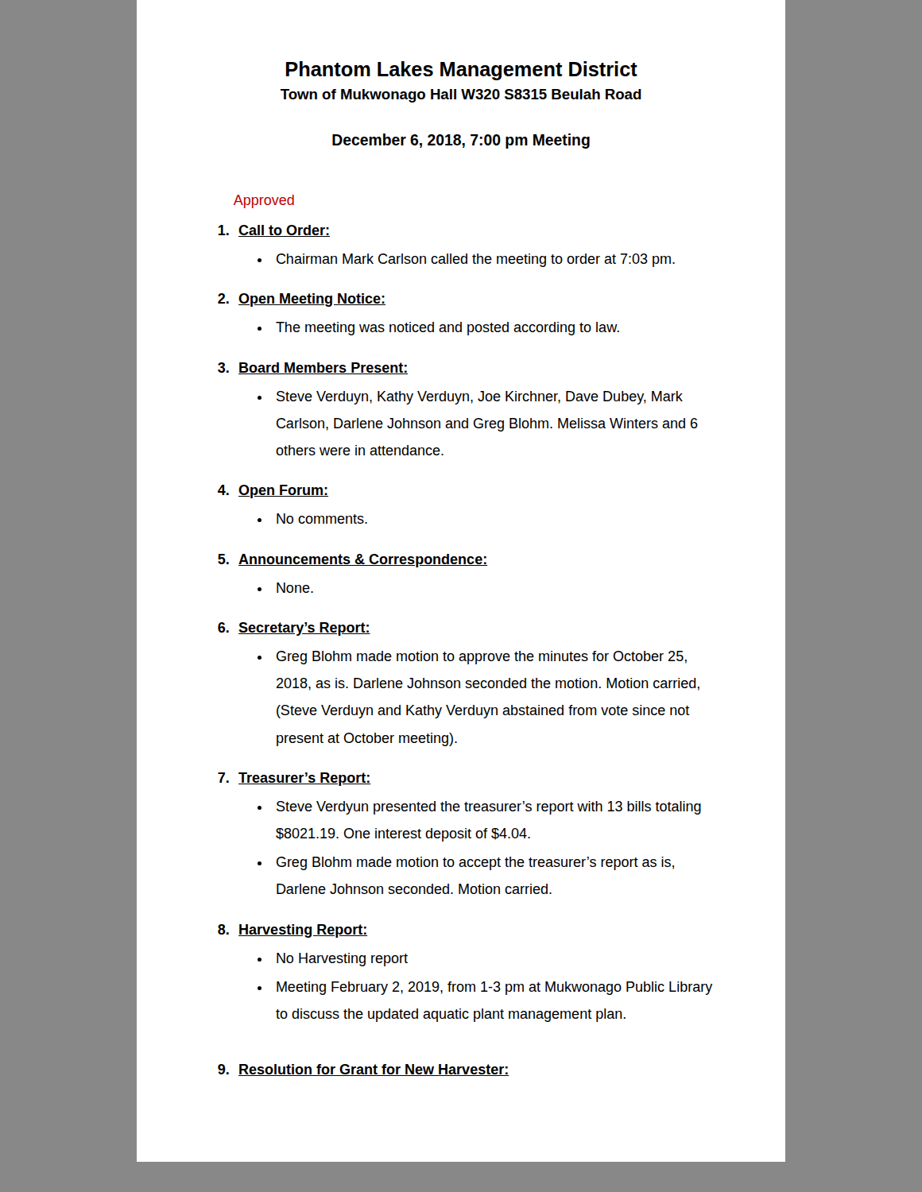Phantom Lakes Management District
Town of Mukwonago Hall W320 S8315 Beulah Road
December 6, 2018, 7:00 pm Meeting
Approved
Call to Order:
Chairman Mark Carlson called the meeting to order at 7:03 pm.
Open Meeting Notice:
The meeting was noticed and posted according to law.
Board Members Present:
Steve Verduyn, Kathy Verduyn, Joe Kirchner, Dave Dubey, Mark Carlson, Darlene Johnson and Greg Blohm. Melissa Winters and 6 others were in attendance.
Open Forum:
No comments.
Announcements & Correspondence:
None.
Secretary’s Report:
Greg Blohm made motion to approve the minutes for October 25, 2018, as is. Darlene Johnson seconded the motion. Motion carried, (Steve Verduyn and Kathy Verduyn abstained from vote since not present at October meeting).
Treasurer’s Report:
Steve Verdyun presented the treasurer’s report with 13 bills totaling $8021.19. One interest deposit of $4.04.
Greg Blohm made motion to accept the treasurer’s report as is, Darlene Johnson seconded. Motion carried.
Harvesting Report:
No Harvesting report
Meeting February 2, 2019, from 1-3 pm at Mukwonago Public Library to discuss the updated aquatic plant management plan.
Resolution for Grant for New Harvester: